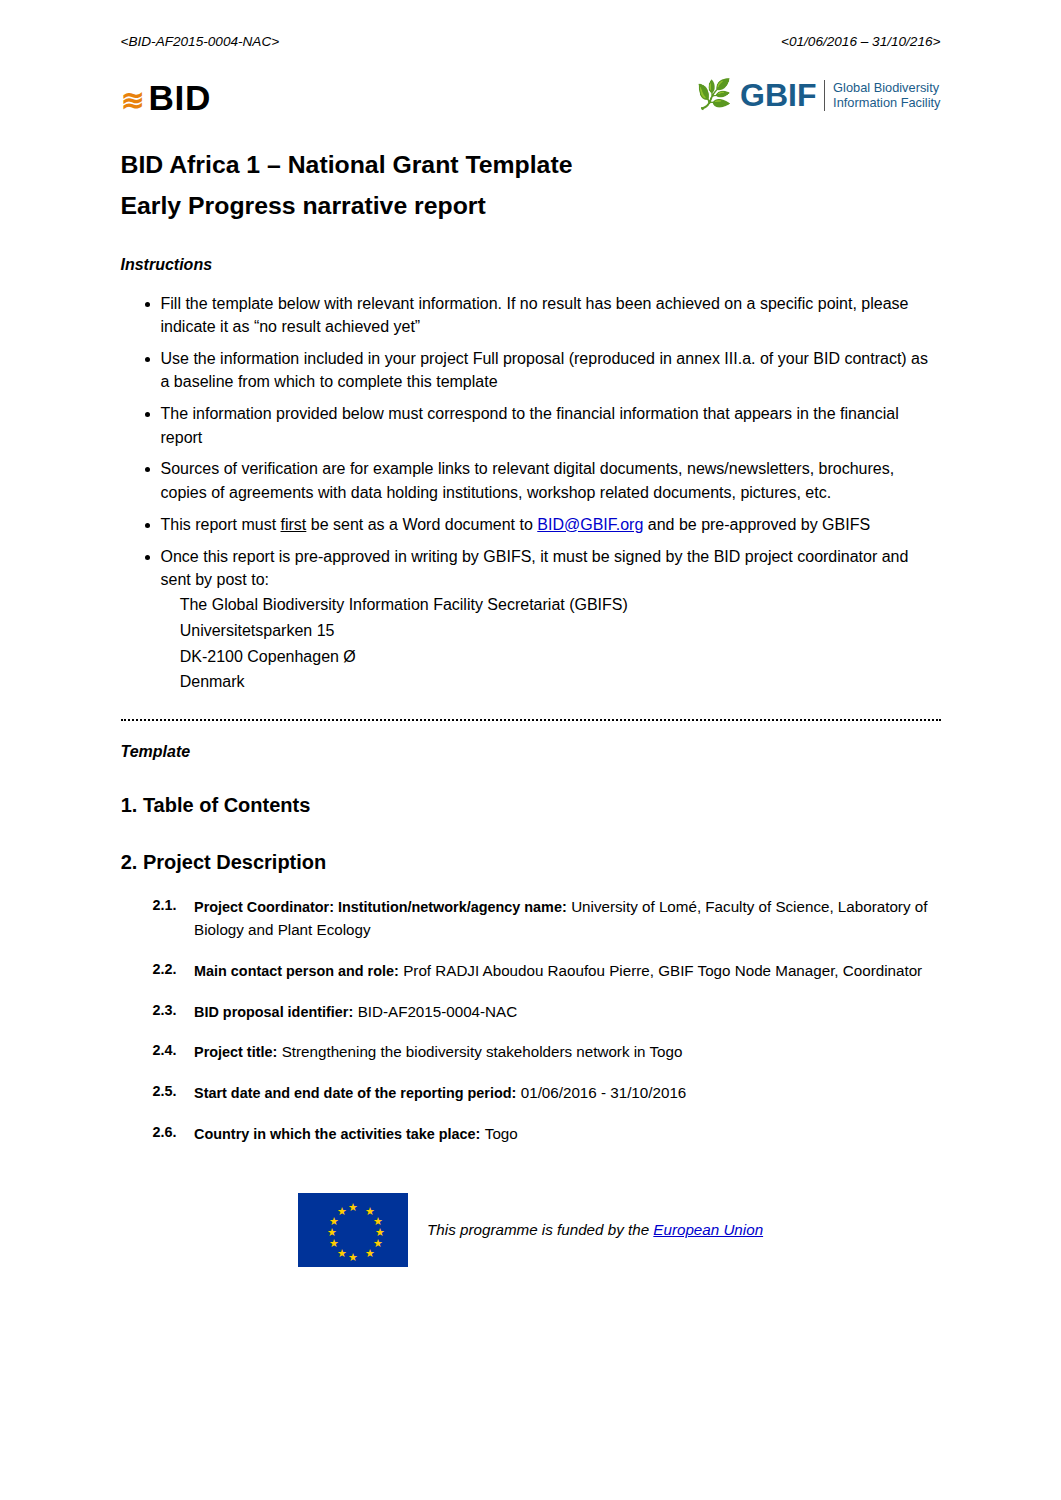<BID-AF2015-0004-NAC> <01/06/2016 – 31/10/216>
≋BID
🌿 GBIF Global Biodiversity
Information Facility
BID Africa 1 – National Grant Template
Early Progress narrative report
Instructions
Fill the template below with relevant information. If no result has been achieved on a specific point, please indicate it as “no result achieved yet”
Use the information included in your project Full proposal (reproduced in annex III.a. of your BID contract) as a baseline from which to complete this template
The information provided below must correspond to the financial information that appears in the financial report
Sources of verification are for example links to relevant digital documents, news/newsletters, brochures, copies of agreements with data holding institutions, workshop related documents, pictures, etc.
This report must first be sent as a Word document to BID@GBIF.org and be pre-approved by GBIFS
Once this report is pre-approved in writing by GBIFS, it must be signed by the BID project coordinator and sent by post to:
The Global Biodiversity Information Facility Secretariat (GBIFS)
Universitetsparken 15
DK-2100 Copenhagen Ø
Denmark
Template
Table of Contents
Project Description
Project Coordinator: Institution/network/agency name: University of Lomé, Faculty of Science, Laboratory of Biology and Plant Ecology
Main contact person and role: Prof RADJI Aboudou Raoufou Pierre, GBIF Togo Node Manager, Coordinator
BID proposal identifier: BID-AF2015-0004-NAC
Project title: Strengthening the biodiversity stakeholders network in Togo
Start date and end date of the reporting period: 01/06/2016 - 31/10/2016
Country in which the activities take place: Togo
★ ★ ★ ★ ★ ★ ★ ★ ★ ★ ★ ★
This programme is funded by the European Union